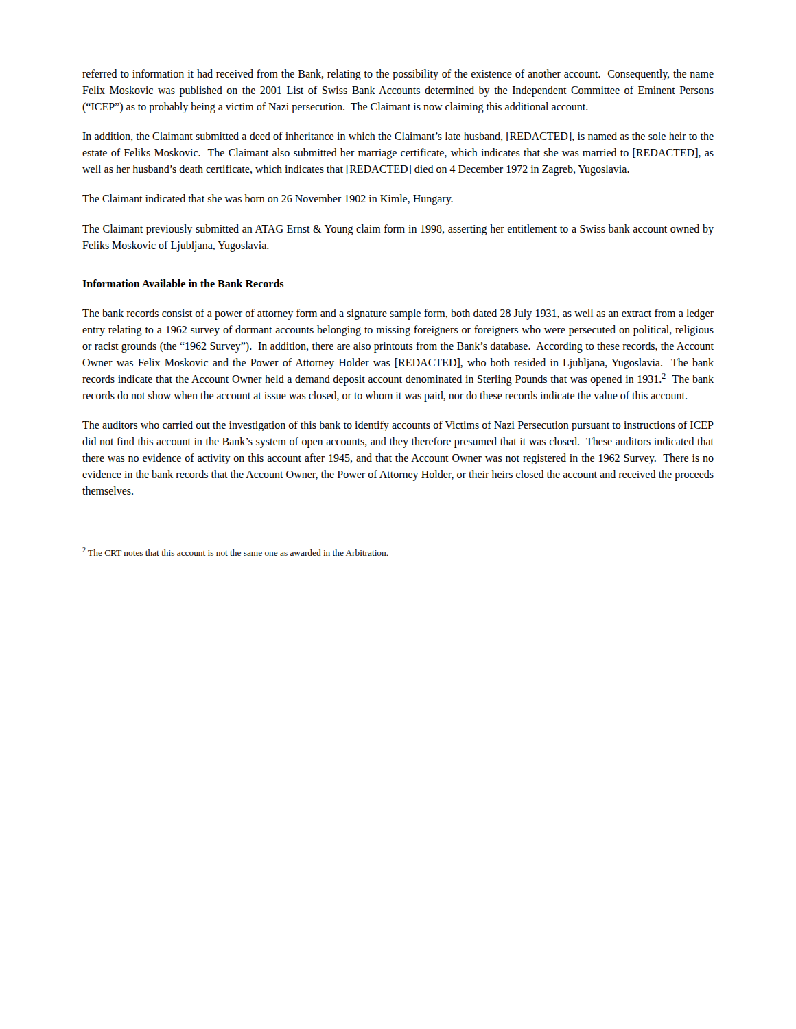referred to information it had received from the Bank, relating to the possibility of the existence of another account. Consequently, the name Felix Moskovic was published on the 2001 List of Swiss Bank Accounts determined by the Independent Committee of Eminent Persons (“ICEP”) as to probably being a victim of Nazi persecution. The Claimant is now claiming this additional account.
In addition, the Claimant submitted a deed of inheritance in which the Claimant’s late husband, [REDACTED], is named as the sole heir to the estate of Feliks Moskovic. The Claimant also submitted her marriage certificate, which indicates that she was married to [REDACTED], as well as her husband’s death certificate, which indicates that [REDACTED] died on 4 December 1972 in Zagreb, Yugoslavia.
The Claimant indicated that she was born on 26 November 1902 in Kimle, Hungary.
The Claimant previously submitted an ATAG Ernst & Young claim form in 1998, asserting her entitlement to a Swiss bank account owned by Feliks Moskovic of Ljubljana, Yugoslavia.
Information Available in the Bank Records
The bank records consist of a power of attorney form and a signature sample form, both dated 28 July 1931, as well as an extract from a ledger entry relating to a 1962 survey of dormant accounts belonging to missing foreigners or foreigners who were persecuted on political, religious or racist grounds (the “1962 Survey”). In addition, there are also printouts from the Bank’s database. According to these records, the Account Owner was Felix Moskovic and the Power of Attorney Holder was [REDACTED], who both resided in Ljubljana, Yugoslavia. The bank records indicate that the Account Owner held a demand deposit account denominated in Sterling Pounds that was opened in 1931.2 The bank records do not show when the account at issue was closed, or to whom it was paid, nor do these records indicate the value of this account.
The auditors who carried out the investigation of this bank to identify accounts of Victims of Nazi Persecution pursuant to instructions of ICEP did not find this account in the Bank’s system of open accounts, and they therefore presumed that it was closed. These auditors indicated that there was no evidence of activity on this account after 1945, and that the Account Owner was not registered in the 1962 Survey. There is no evidence in the bank records that the Account Owner, the Power of Attorney Holder, or their heirs closed the account and received the proceeds themselves.
2 The CRT notes that this account is not the same one as awarded in the Arbitration.